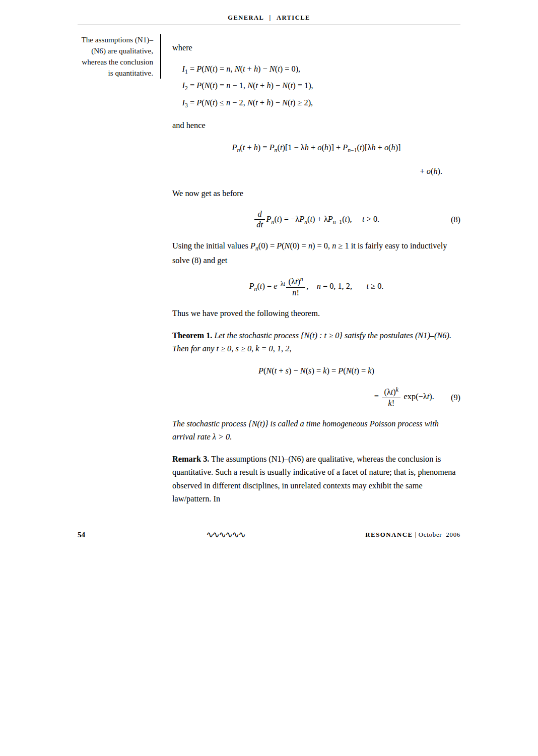GENERAL | ARTICLE
The assumptions (N1)–(N6) are qualitative, whereas the conclusion is quantitative.
where
I1 = P(N(t) = n, N(t + h) − N(t) = 0),
I2 = P(N(t) = n − 1, N(t + h) − N(t) = 1),
I3 = P(N(t) ≤ n − 2, N(t + h) − N(t) ≥ 2),
and hence
Pn(t + h) = Pn(t)[1 − λh + o(h)] + Pn−1(t)[λh + o(h)]
+ o(h).
We now get as before
ddt Pn(t) = −λPn(t) + λPn−1(t), t > 0. (8)
Using the initial values Pn(0) = P(N(0) = n) = 0, n ≥ 1 it is fairly easy to inductively solve (8) and get
Pn(t) = e−λt(λt)n n!, n = 0, 1, 2, t ≥ 0.
Thus we have proved the following theorem.
Theorem 1. Let the stochastic process {N(t) : t ≥ 0} satisfy the postulates (N1)–(N6). Then for any t ≥ 0, s ≥ 0, k = 0, 1, 2,
P(N(t + s) − N(s) = k) = P(N(t) = k)
= (λt)k k! exp(−λt). (9)
The stochastic process {N(t)} is called a time homogeneous Poisson process with arrival rate λ > 0.
Remark 3. The assumptions (N1)–(N6) are qualitative, whereas the conclusion is quantitative. Such a result is usually indicative of a facet of nature; that is, phenomena observed in different disciplines, in unrelated contexts may exhibit the same law/pattern. In
54
∿∿∿∿∿∿
RESONANCE | October 2006